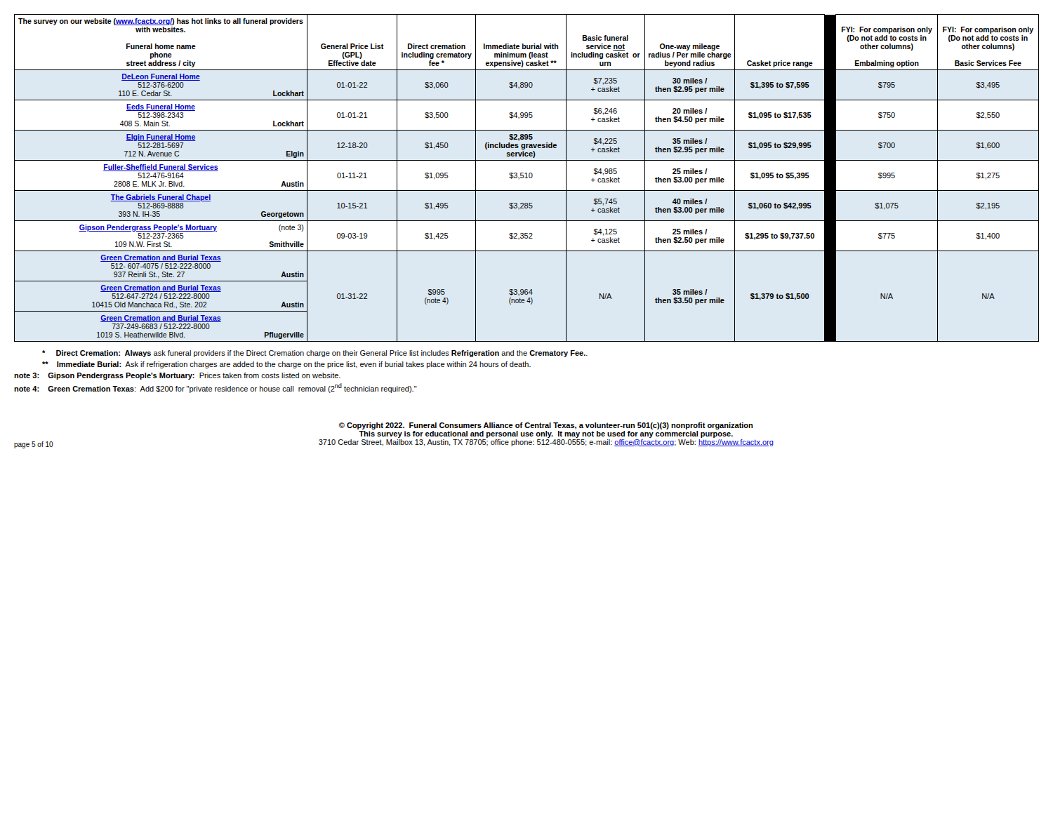| The survey on our website ( www.fcactx.org/ ) has hot links to all funeral providers with websites. Funeral home name phone street address / city | General Price List (GPL) Effective date | Direct cremation including crematory fee * | Immediate burial with minimum (least expensive) casket ** | Basic funeral service not including casket or urn | One-way mileage radius / Per mile charge beyond radius | Casket price range | | FYI: For comparison only (Do not add to costs in other columns) Embalming option | FYI: For comparison only (Do not add to costs in other columns) Basic Services Fee |
| --- | --- | --- | --- | --- | --- | --- | --- | --- | --- |
| DeLeon Funeral Home 512-376-6200 110 E. Cedar St. Lockhart | 01-01-22 | $3,060 | $4,890 | $7,235 + casket | 30 miles / then $2.95 per mile | $1,395 to $7,595 | | $795 | $3,495 |
| Eeds Funeral Home 512-398-2343 408 S. Main St. Lockhart | 01-01-21 | $3,500 | $4,995 | $6,246 + casket | 20 miles / then $4.50 per mile | $1,095 to $17,535 | | $750 | $2,550 |
| Elgin Funeral Home 512-281-5697 712 N. Avenue C Elgin | 12-18-20 | $1,450 | $2,895 (includes graveside service) | $4,225 + casket | 35 miles / then $2.95 per mile | $1,095 to $29,995 | | $700 | $1,600 |
| Fuller-Sheffield Funeral Services 512-476-9164 2808 E. MLK Jr. Blvd. Austin | 01-11-21 | $1,095 | $3,510 | $4,985 + casket | 25 miles / then $3.00 per mile | $1,095 to $5,395 | | $995 | $1,275 |
| The Gabriels Funeral Chapel 512-869-8888 393 N. IH-35 Georgetown | 10-15-21 | $1,495 | $3,285 | $5,745 + casket | 40 miles / then $3.00 per mile | $1,060 to $42,995 | | $1,075 | $2,195 |
| Gipson Pendergrass People's Mortuary (note 3) 512-237-2365 109 N.W. First St. Smithville | 09-03-19 | $1,425 | $2,352 | $4,125 + casket | 25 miles / then $2.50 per mile | $1,295 to $9,737.50 | | $775 | $1,400 |
| Green Cremation and Burial Texas 512- 607-4075 / 512-222-8000 937 Reinli St., Ste. 27 Austin | 01-31-22 | $995 (note 4) | $3,964 (note 4) | N/A | 35 miles / then $3.50 per mile | $1,379 to $1,500 | | N/A | N/A |
| Green Cremation and Burial Texas 512-647-2724 / 512-222-8000 10415 Old Manchaca Rd., Ste. 202 Austin |
| Green Cremation and Burial Texas 737-249-6683 / 512-222-8000 1019 S. Heatherwilde Blvd. Pflugerville |
* Direct Cremation: Always ask funeral providers if the Direct Cremation charge on their General Price list includes Refrigeration and the Crematory Fee..
** Immediate Burial: Ask if refrigeration charges are added to the charge on the price list, even if burial takes place within 24 hours of death.
note 3: Gipson Pendergrass People's Mortuary: Prices taken from costs listed on website.
note 4: Green Cremation Texas: Add $200 for "private residence or house call removal (2nd technician required)."
page 5 of 10 © Copyright 2022. Funeral Consumers Alliance of Central Texas, a volunteer-run 501(c)(3) nonprofit organization
This survey is for educational and personal use only. It may not be used for any commercial purpose.
3710 Cedar Street, Mailbox 13, Austin, TX 78705; office phone: 512-480-0555; e-mail: office@fcactx.org; Web: https://www.fcactx.org